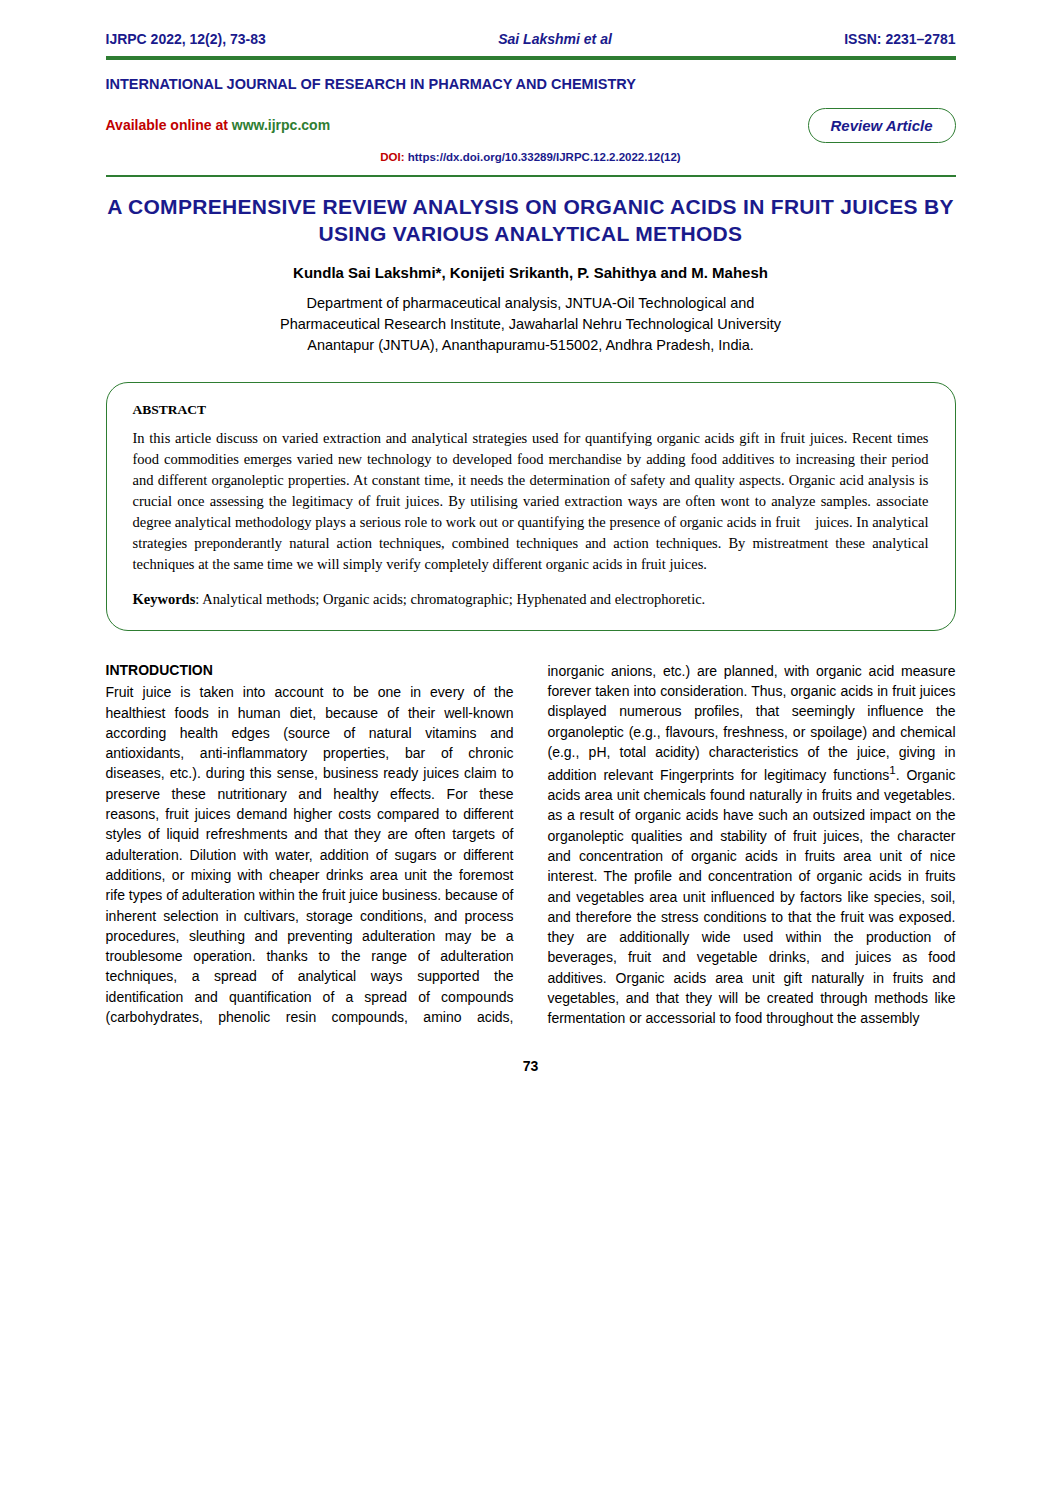IJRPC 2022, 12(2), 73-83 Sai Lakshmi et al ISSN: 2231–2781
INTERNATIONAL JOURNAL OF RESEARCH IN PHARMACY AND CHEMISTRY
Available online at www.ijrpc.com Review Article
DOI: https://dx.doi.org/10.33289/IJRPC.12.2.2022.12(12)
A COMPREHENSIVE REVIEW ANALYSIS ON ORGANIC ACIDS IN FRUIT JUICES BY USING VARIOUS ANALYTICAL METHODS
Kundla Sai Lakshmi*, Konijeti Srikanth, P. Sahithya and M. Mahesh
Department of pharmaceutical analysis, JNTUA-Oil Technological and
Pharmaceutical Research Institute, Jawaharlal Nehru Technological University
Anantapur (JNTUA), Ananthapuramu-515002, Andhra Pradesh, India.
ABSTRACT
In this article discuss on varied extraction and analytical strategies used for quantifying organic acids gift in fruit juices. Recent times food commodities emerges varied new technology to developed food merchandise by adding food additives to increasing their period and different organoleptic properties. At constant time, it needs the determination of safety and quality aspects. Organic acid analysis is crucial once assessing the legitimacy of fruit juices. By utilising varied extraction ways are often wont to analyze samples. associate degree analytical methodology plays a serious role to work out or quantifying the presence of organic acids in fruit juices. In analytical strategies preponderantly natural action techniques, combined techniques and action techniques. By mistreatment these analytical techniques at the same time we will simply verify completely different organic acids in fruit juices.
Keywords: Analytical methods; Organic acids; chromatographic; Hyphenated and electrophoretic.
INTRODUCTION
Fruit juice is taken into account to be one in every of the healthiest foods in human diet, because of their well-known according health edges (source of natural vitamins and antioxidants, anti-inflammatory properties, bar of chronic diseases, etc.). during this sense, business ready juices claim to preserve these nutritionary and healthy effects. For these reasons, fruit juices demand higher costs compared to different styles of liquid refreshments and that they are often targets of adulteration. Dilution with water, addition of sugars or different additions, or mixing with cheaper drinks area unit the foremost rife types of adulteration within the fruit juice business. because of inherent selection in cultivars, storage conditions, and process procedures, sleuthing and preventing adulteration may be a troublesome operation. thanks to the range of adulteration techniques, a spread of analytical ways supported the identification and quantification of a spread of compounds (carbohydrates, phenolic resin compounds, amino acids, inorganic anions, etc.) are planned, with organic acid measure forever taken into consideration. Thus, organic acids in fruit juices displayed numerous profiles, that seemingly influence the organoleptic (e.g., flavours, freshness, or spoilage) and chemical (e.g., pH, total acidity) characteristics of the juice, giving in addition relevant Fingerprints for legitimacy functions1. Organic acids area unit chemicals found naturally in fruits and vegetables. as a result of organic acids have such an outsized impact on the organoleptic qualities and stability of fruit juices, the character and concentration of organic acids in fruits area unit of nice interest. The profile and concentration of organic acids in fruits and vegetables area unit influenced by factors like species, soil, and therefore the stress conditions to that the fruit was exposed. they are additionally wide used within the production of beverages, fruit and vegetable drinks, and juices as food additives. Organic acids area unit gift naturally in fruits and vegetables, and that they will be created through methods like fermentation or accessorial to food throughout the assembly
73